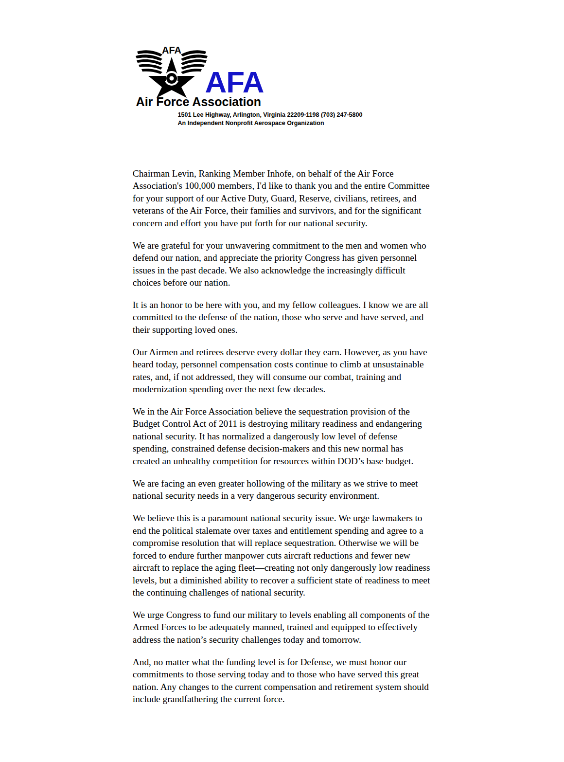AFA winged star emblem AFA
AFA
Air Force Association
1501 Lee Highway, Arlington, Virginia 22209-1198 (703) 247-5800 An Independent Nonprofit Aerospace Organization
Chairman Levin, Ranking Member Inhofe, on behalf of the Air Force Association's 100,000 members, I'd like to thank you and the entire Committee for your support of our Active Duty, Guard, Reserve, civilians, retirees, and veterans of the Air Force, their families and survivors, and for the significant concern and effort you have put forth for our national security.
We are grateful for your unwavering commitment to the men and women who defend our nation, and appreciate the priority Congress has given personnel issues in the past decade. We also acknowledge the increasingly difficult choices before our nation.
It is an honor to be here with you, and my fellow colleagues. I know we are all committed to the defense of the nation, those who serve and have served, and their supporting loved ones.
Our Airmen and retirees deserve every dollar they earn. However, as you have heard today, personnel compensation costs continue to climb at unsustainable rates, and, if not addressed, they will consume our combat, training and modernization spending over the next few decades.
We in the Air Force Association believe the sequestration provision of the Budget Control Act of 2011 is destroying military readiness and endangering national security. It has normalized a dangerously low level of defense spending, constrained defense decision-makers and this new normal has created an unhealthy competition for resources within DOD’s base budget.
We are facing an even greater hollowing of the military as we strive to meet national security needs in a very dangerous security environment.
We believe this is a paramount national security issue. We urge lawmakers to end the political stalemate over taxes and entitlement spending and agree to a compromise resolution that will replace sequestration. Otherwise we will be forced to endure further manpower cuts aircraft reductions and fewer new aircraft to replace the aging fleet—creating not only dangerously low readiness levels, but a diminished ability to recover a sufficient state of readiness to meet the continuing challenges of national security.
We urge Congress to fund our military to levels enabling all components of the Armed Forces to be adequately manned, trained and equipped to effectively address the nation’s security challenges today and tomorrow.
And, no matter what the funding level is for Defense, we must honor our commitments to those serving today and to those who have served this great nation. Any changes to the current compensation and retirement system should include grandfathering the current force.